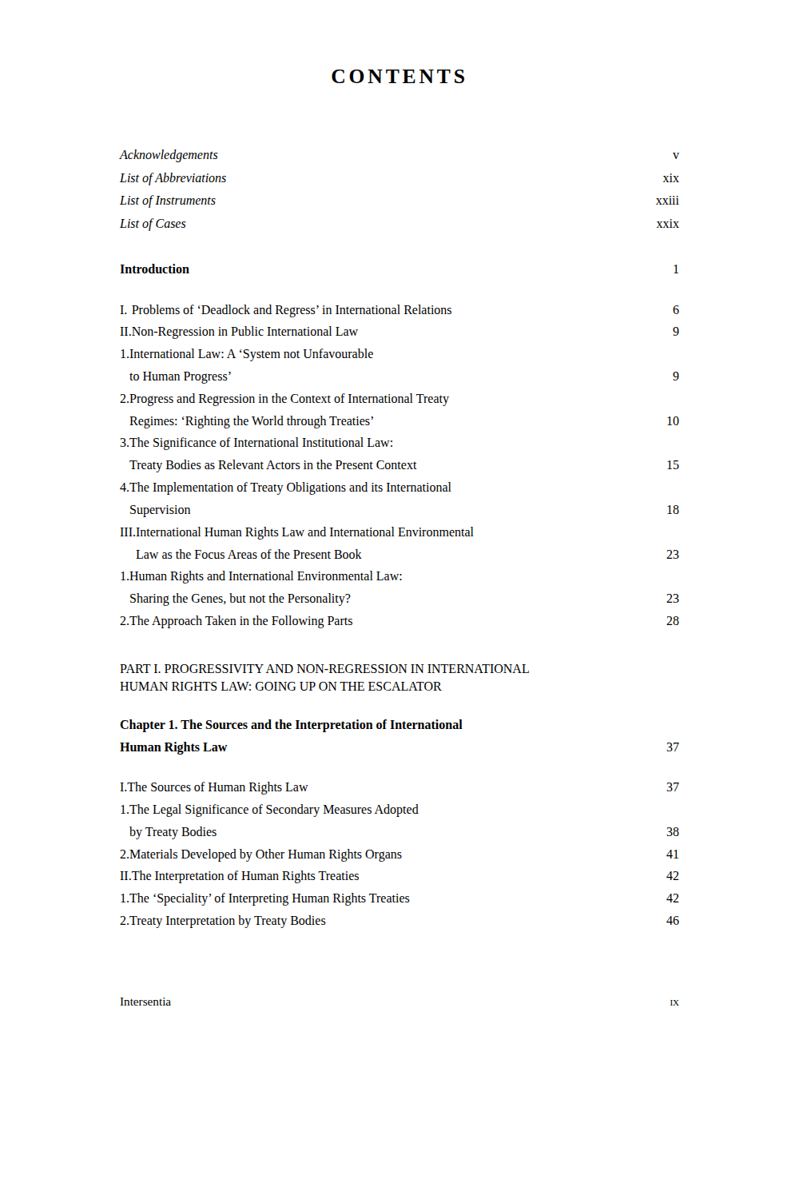CONTENTS
| Acknowledgements | | v |
| List of Abbreviations | | xix |
| List of Instruments | | xxiii |
| List of Cases | | xxix |
| Introduction | | 1 |
| I. | Problems of ‘Deadlock and Regress’ in International Relations | | 6 |
| II. | Non-Regression in Public International Law | | 9 |
| | 1. | International Law: A ‘System not Unfavourable | | |
| | | to Human Progress’ | | 9 |
| | 2. | Progress and Regression in the Context of International Treaty | | |
| | | Regimes: ‘Righting the World through Treaties’ | | 10 |
| | 3. | The Significance of International Institutional Law: | | |
| | | Treaty Bodies as Relevant Actors in the Present Context | | 15 |
| | 4. | The Implementation of Treaty Obligations and its International | | |
| | | Supervision | | 18 |
| III. | International Human Rights Law and International Environmental | | |
| | Law as the Focus Areas of the Present Book | | 23 |
| | 1. | Human Rights and International Environmental Law: | | |
| | | Sharing the Genes, but not the Personality? | | 23 |
| | 2. | The Approach Taken in the Following Parts | | 28 |
PART I. PROGRESSIVITY AND NON-REGRESSION IN INTERNATIONAL
HUMAN RIGHTS LAW: GOING UP ON THE ESCALATOR
| Chapter 1. The Sources and the Interpretation of International | | |
| Human Rights Law | | 37 |
| I. | The Sources of Human Rights Law | | 37 |
| | 1. | The Legal Significance of Secondary Measures Adopted | | |
| | | by Treaty Bodies | | 38 |
| | 2. | Materials Developed by Other Human Rights Organs | | 41 |
| II. | The Interpretation of Human Rights Treaties | | 42 |
| | 1. | The ‘Speciality’ of Interpreting Human Rights Treaties | | 42 |
| | 2. | Treaty Interpretation by Treaty Bodies | | 46 |
Intersentia
ix